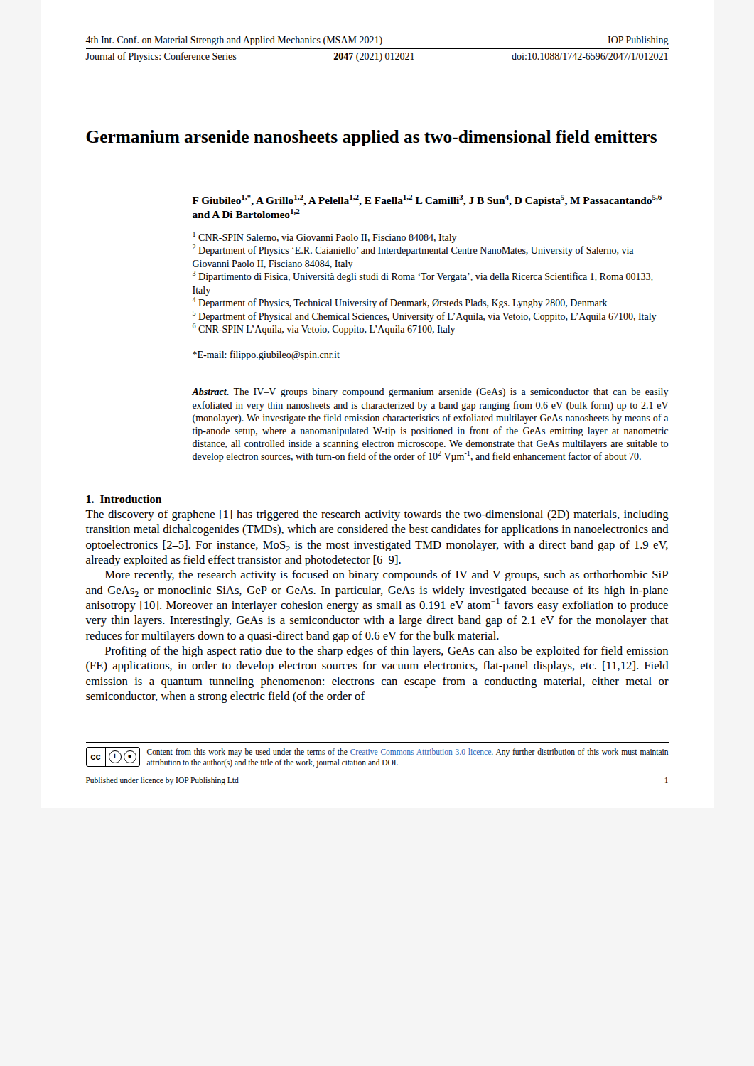4th Int. Conf. on Material Strength and Applied Mechanics (MSAM 2021)
IOP Publishing
Journal of Physics: Conference Series
2047 (2021) 012021
doi:10.1088/1742-6596/2047/1/012021
Germanium arsenide nanosheets applied as two-dimensional field emitters
F Giubileo1,*, A Grillo1,2, A Pelella1,2, E Faella1,2 L Camilli3, J B Sun4, D Capista5, M Passacantando5,6 and A Di Bartolomeo1,2
1 CNR-SPIN Salerno, via Giovanni Paolo II, Fisciano 84084, Italy
2 Department of Physics ‘E.R. Caianiello’ and Interdepartmental Centre NanoMates, University of Salerno, via Giovanni Paolo II, Fisciano 84084, Italy
3 Dipartimento di Fisica, Università degli studi di Roma ‘Tor Vergata’, via della Ricerca Scientifica 1, Roma 00133, Italy
4 Department of Physics, Technical University of Denmark, Ørsteds Plads, Kgs. Lyngby 2800, Denmark
5 Department of Physical and Chemical Sciences, University of L’Aquila, via Vetoio, Coppito, L’Aquila 67100, Italy
6 CNR-SPIN L’Aquila, via Vetoio, Coppito, L’Aquila 67100, Italy
*E-mail: filippo.giubileo@spin.cnr.it
Abstract. The IV–V groups binary compound germanium arsenide (GeAs) is a semiconductor that can be easily exfoliated in very thin nanosheets and is characterized by a band gap ranging from 0.6 eV (bulk form) up to 2.1 eV (monolayer). We investigate the field emission characteristics of exfoliated multilayer GeAs nanosheets by means of a tip-anode setup, where a nanomanipulated W-tip is positioned in front of the GeAs emitting layer at nanometric distance, all controlled inside a scanning electron microscope. We demonstrate that GeAs multilayers are suitable to develop electron sources, with turn-on field of the order of 102 Vµm-1, and field enhancement factor of about 70.
1. Introduction
The discovery of graphene [1] has triggered the research activity towards the two-dimensional (2D) materials, including transition metal dichalcogenides (TMDs), which are considered the best candidates for applications in nanoelectronics and optoelectronics [2–5]. For instance, MoS2 is the most investigated TMD monolayer, with a direct band gap of 1.9 eV, already exploited as field effect transistor and photodetector [6–9].
More recently, the research activity is focused on binary compounds of IV and V groups, such as orthorhombic SiP and GeAs2 or monoclinic SiAs, GeP or GeAs. In particular, GeAs is widely investigated because of its high in-plane anisotropy [10]. Moreover an interlayer cohesion energy as small as 0.191 eV atom−1 favors easy exfoliation to produce very thin layers. Interestingly, GeAs is a semiconductor with a large direct band gap of 2.1 eV for the monolayer that reduces for multilayers down to a quasi-direct band gap of 0.6 eV for the bulk material.
Profiting of the high aspect ratio due to the sharp edges of thin layers, GeAs can also be exploited for field emission (FE) applications, in order to develop electron sources for vacuum electronics, flat-panel displays, etc. [11,12]. Field emission is a quantum tunneling phenomenon: electrons can escape from a conducting material, either metal or semiconductor, when a strong electric field (of the order of
cc
i●
Content from this work may be used under the terms of the Creative Commons Attribution 3.0 licence. Any further distribution of this work must maintain attribution to the author(s) and the title of the work, journal citation and DOI.
Published under licence by IOP Publishing Ltd
1